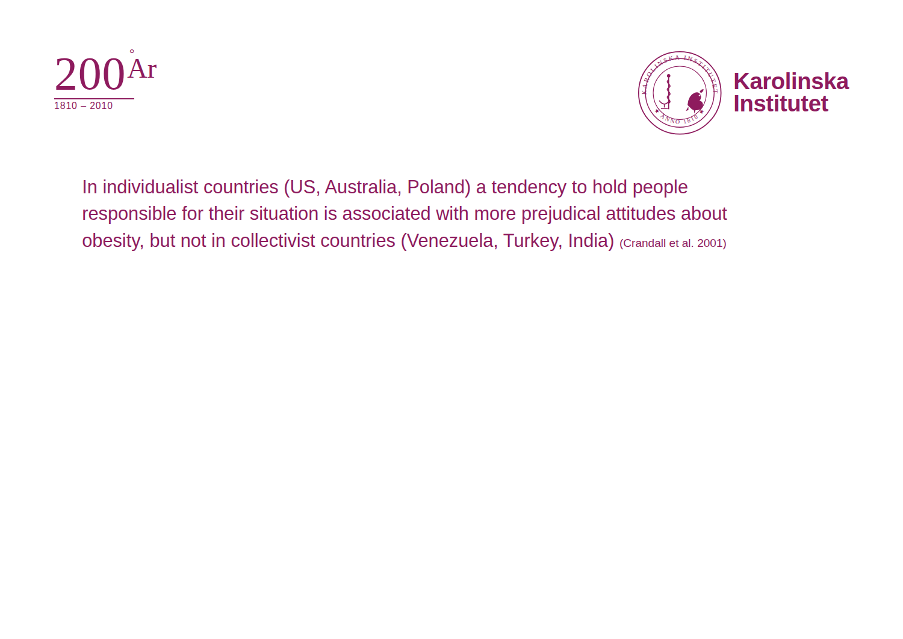200 Ar
1810 – 2010
KAROLINSKA INSTITUTET ★ ANNO 1810 ★
Karolinska
Institutet
In individualist countries (US, Australia, Poland) a tendency to hold people responsible for their situation is associated with more prejudical attitudes about obesity, but not in collectivist countries (Venezuela, Turkey, India) (Crandall et al. 2001)